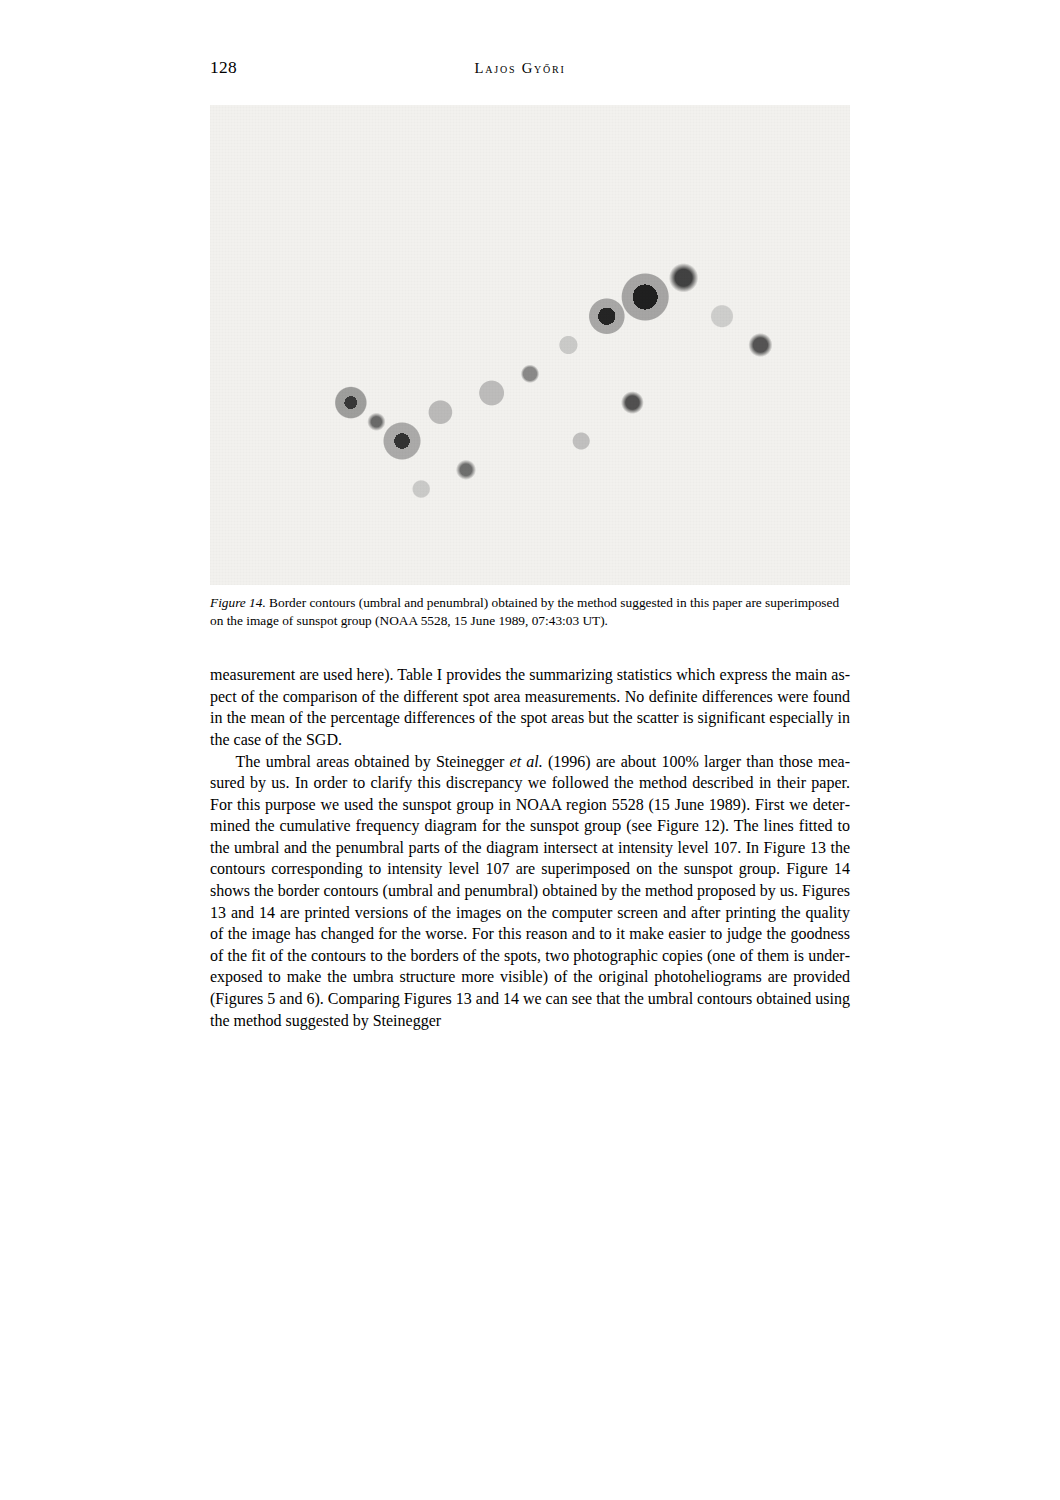128
Lajos Győri
Figure 14. Border contours (umbral and penumbral) obtained by the method suggested in this paper are superimposed on the image of sunspot group (NOAA 5528, 15 June 1989, 07:43:03 UT).
measurement are used here). Table I provides the summarizing statistics which express the main aspect of the comparison of the different spot area measurements. No definite differences were found in the mean of the percentage differences of the spot areas but the scatter is significant especially in the case of the SGD.
The umbral areas obtained by Steinegger et al. (1996) are about 100% larger than those measured by us. In order to clarify this discrepancy we followed the method described in their paper. For this purpose we used the sunspot group in NOAA region 5528 (15 June 1989). First we determined the cumulative frequency diagram for the sunspot group (see Figure 12). The lines fitted to the umbral and the penumbral parts of the diagram intersect at intensity level 107. In Figure 13 the contours corresponding to intensity level 107 are superimposed on the sunspot group. Figure 14 shows the border contours (umbral and penumbral) obtained by the method proposed by us. Figures 13 and 14 are printed versions of the images on the computer screen and after printing the quality of the image has changed for the worse. For this reason and to it make easier to judge the goodness of the fit of the contours to the borders of the spots, two photographic copies (one of them is underexposed to make the umbra structure more visible) of the original photoheliograms are provided (Figures 5 and 6). Comparing Figures 13 and 14 we can see that the umbral contours obtained using the method suggested by Steinegger